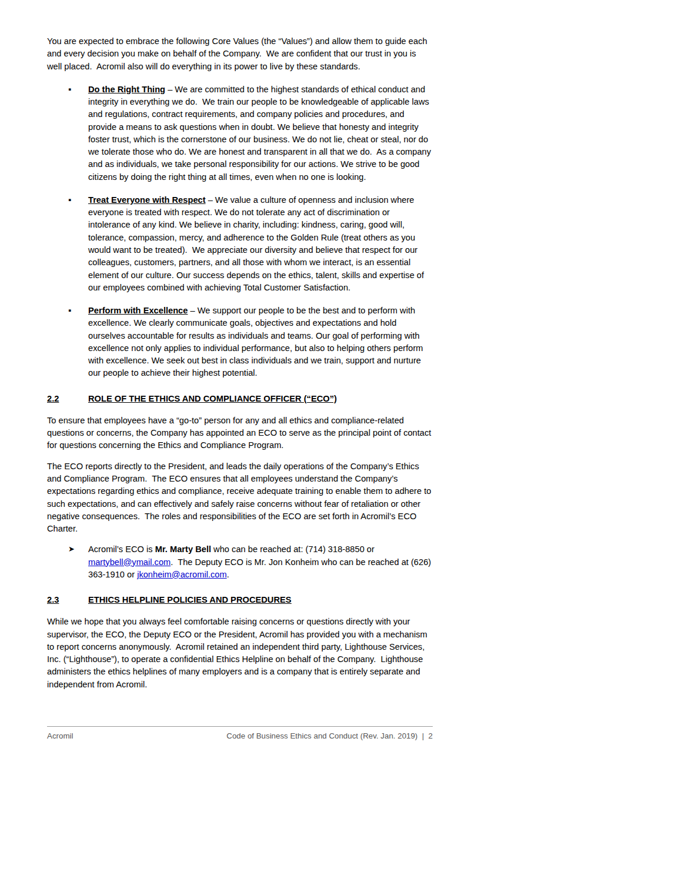You are expected to embrace the following Core Values (the “Values”) and allow them to guide each and every decision you make on behalf of the Company. We are confident that our trust in you is well placed. Acromil also will do everything in its power to live by these standards.
Do the Right Thing – We are committed to the highest standards of ethical conduct and integrity in everything we do. We train our people to be knowledgeable of applicable laws and regulations, contract requirements, and company policies and procedures, and provide a means to ask questions when in doubt. We believe that honesty and integrity foster trust, which is the cornerstone of our business. We do not lie, cheat or steal, nor do we tolerate those who do. We are honest and transparent in all that we do. As a company and as individuals, we take personal responsibility for our actions. We strive to be good citizens by doing the right thing at all times, even when no one is looking.
Treat Everyone with Respect – We value a culture of openness and inclusion where everyone is treated with respect. We do not tolerate any act of discrimination or intolerance of any kind. We believe in charity, including: kindness, caring, good will, tolerance, compassion, mercy, and adherence to the Golden Rule (treat others as you would want to be treated). We appreciate our diversity and believe that respect for our colleagues, customers, partners, and all those with whom we interact, is an essential element of our culture. Our success depends on the ethics, talent, skills and expertise of our employees combined with achieving Total Customer Satisfaction.
Perform with Excellence – We support our people to be the best and to perform with excellence. We clearly communicate goals, objectives and expectations and hold ourselves accountable for results as individuals and teams. Our goal of performing with excellence not only applies to individual performance, but also to helping others perform with excellence. We seek out best in class individuals and we train, support and nurture our people to achieve their highest potential.
2.2 ROLE OF THE ETHICS AND COMPLIANCE OFFICER (“ECO”)
To ensure that employees have a “go-to” person for any and all ethics and compliance-related questions or concerns, the Company has appointed an ECO to serve as the principal point of contact for questions concerning the Ethics and Compliance Program.
The ECO reports directly to the President, and leads the daily operations of the Company’s Ethics and Compliance Program. The ECO ensures that all employees understand the Company’s expectations regarding ethics and compliance, receive adequate training to enable them to adhere to such expectations, and can effectively and safely raise concerns without fear of retaliation or other negative consequences. The roles and responsibilities of the ECO are set forth in Acromil’s ECO Charter.
Acromil’s ECO is Mr. Marty Bell who can be reached at: (714) 318-8850 or martybell@ymail.com. The Deputy ECO is Mr. Jon Konheim who can be reached at (626) 363-1910 or jkonheim@acromil.com.
2.3 ETHICS HELPLINE POLICIES AND PROCEDURES
While we hope that you always feel comfortable raising concerns or questions directly with your supervisor, the ECO, the Deputy ECO or the President, Acromil has provided you with a mechanism to report concerns anonymously. Acromil retained an independent third party, Lighthouse Services, Inc. (“Lighthouse”), to operate a confidential Ethics Helpline on behalf of the Company. Lighthouse administers the ethics helplines of many employers and is a company that is entirely separate and independent from Acromil.
Acromil
Code of Business Ethics and Conduct (Rev. Jan. 2019) | 2